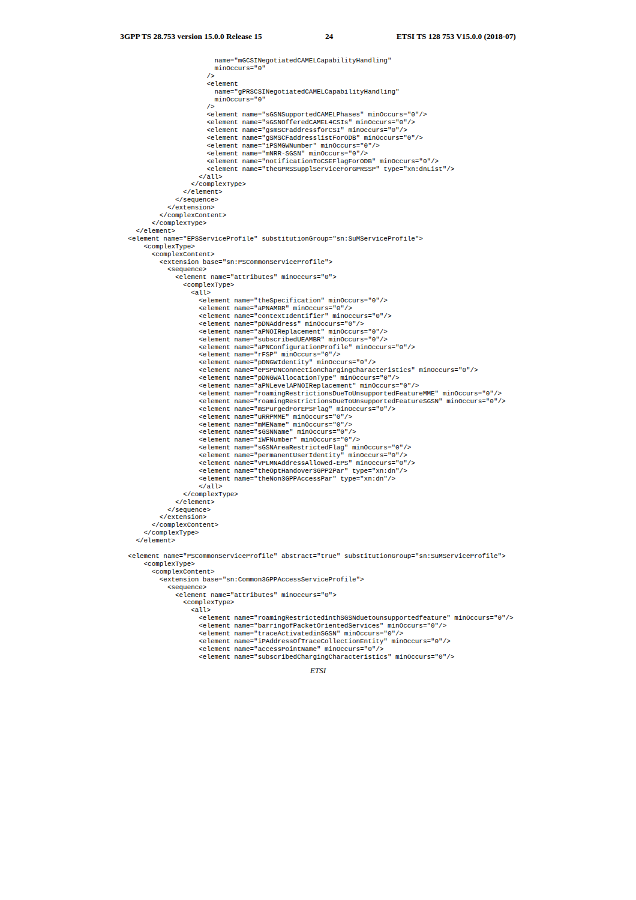3GPP TS 28.753 version 15.0.0 Release 15
24
ETSI TS 128 753 V15.0.0 (2018-07)
                        name="mGCSINegotiatedCAMELCapabilityHandling"
                        minOccurs="0"
                      />
                      <element
                        name="gPRSCSINegotiatedCAMELCapabilityHandling"
                        minOccurs="0"
                      />
                      <element name="sGSNSupportedCAMELPhases" minOccurs="0"/>
                      <element name="sGSNOfferedCAMEL4CSIs" minOccurs="0"/>
                      <element name="gsmSCFaddressforCSI" minOccurs="0"/>
                      <element name="gSMSCFaddresslistForODB" minOccurs="0"/>
                      <element name="iPSMGWNumber" minOccurs="0"/>
                      <element name="mNRR-SGSN" minOccurs="0"/>
                      <element name="notificationToCSEFlagForODB" minOccurs="0"/>
                      <element name="theGPRSSupplServiceForGPRSSP" type="xn:dnList"/>
                    </all>
                  </complexType>
                </element>
              </sequence>
            </extension>
          </complexContent>
        </complexType>
    </element>
  <element name="EPSServiceProfile" substitutionGroup="sn:SuMServiceProfile">
      <complexType>
        <complexContent>
          <extension base="sn:PSCommonServiceProfile">
            <sequence>
              <element name="attributes" minOccurs="0">
                <complexType>
                  <all>
                    <element name="theSpecification" minOccurs="0"/>
                    <element name="aPNAMBR" minOccurs="0"/>
                    <element name="contextIdentifier" minOccurs="0"/>
                    <element name="pDNAddress" minOccurs="0"/>
                    <element name="aPNOIReplacement" minOccurs="0"/>
                    <element name="subscribedUEAMBR" minOccurs="0"/>
                    <element name="aPNConfigurationProfile" minOccurs="0"/>
                    <element name="rFSP" minOccurs="0"/>
                    <element name="pDNGWIdentity" minOccurs="0"/>
                    <element name="ePSPDNConnectionChargingCharacteristics" minOccurs="0"/>
                    <element name="pDNGWAllocationType" minOccurs="0"/>
                    <element name="aPNLevelAPNOIReplacement" minOccurs="0"/>
                    <element name="roamingRestrictionsDueToUnsupportedFeatureMME" minOccurs="0"/>
                    <element name="roamingRestrictionsDueToUnsupportedFeatureSGSN" minOccurs="0"/>
                    <element name="mSPurgedForEPSFlag" minOccurs="0"/>
                    <element name="uRRPMME" minOccurs="0"/>
                    <element name="mMEName" minOccurs="0"/>
                    <element name="sGSNName" minOccurs="0"/>
                    <element name="iWFNumber" minOccurs="0"/>
                    <element name="sGSNAreaRestrictedFlag" minOccurs="0"/>
                    <element name="permanentUserIdentity" minOccurs="0"/>
                    <element name="vPLMNAddressAllowed-EPS" minOccurs="0"/>
                    <element name="theOptHandover3GPP2Par" type="xn:dn"/>
                    <element name="theNon3GPPAccessPar" type="xn:dn"/>
                    </all>
                </complexType>
              </element>
            </sequence>
          </extension>
        </complexContent>
      </complexType>
    </element>

  <element name="PSCommonServiceProfile" abstract="true" substitutionGroup="sn:SuMServiceProfile">
      <complexType>
        <complexContent>
          <extension base="sn:Common3GPPAccessServiceProfile">
            <sequence>
              <element name="attributes" minOccurs="0">
                <complexType>
                  <all>
                    <element name="roamingRestrictedinthSGSNduetounsupportedfeature" minOccurs="0"/>
                    <element name="barringofPacketOrientedServices" minOccurs="0"/>
                    <element name="traceActivatedinSGSN" minOccurs="0"/>
                    <element name="iPAddressOfTraceCollectionEntity" minOccurs="0"/>
                    <element name="accessPointName" minOccurs="0"/>
                    <element name="subscribedChargingCharacteristics" minOccurs="0"/>
ETSI